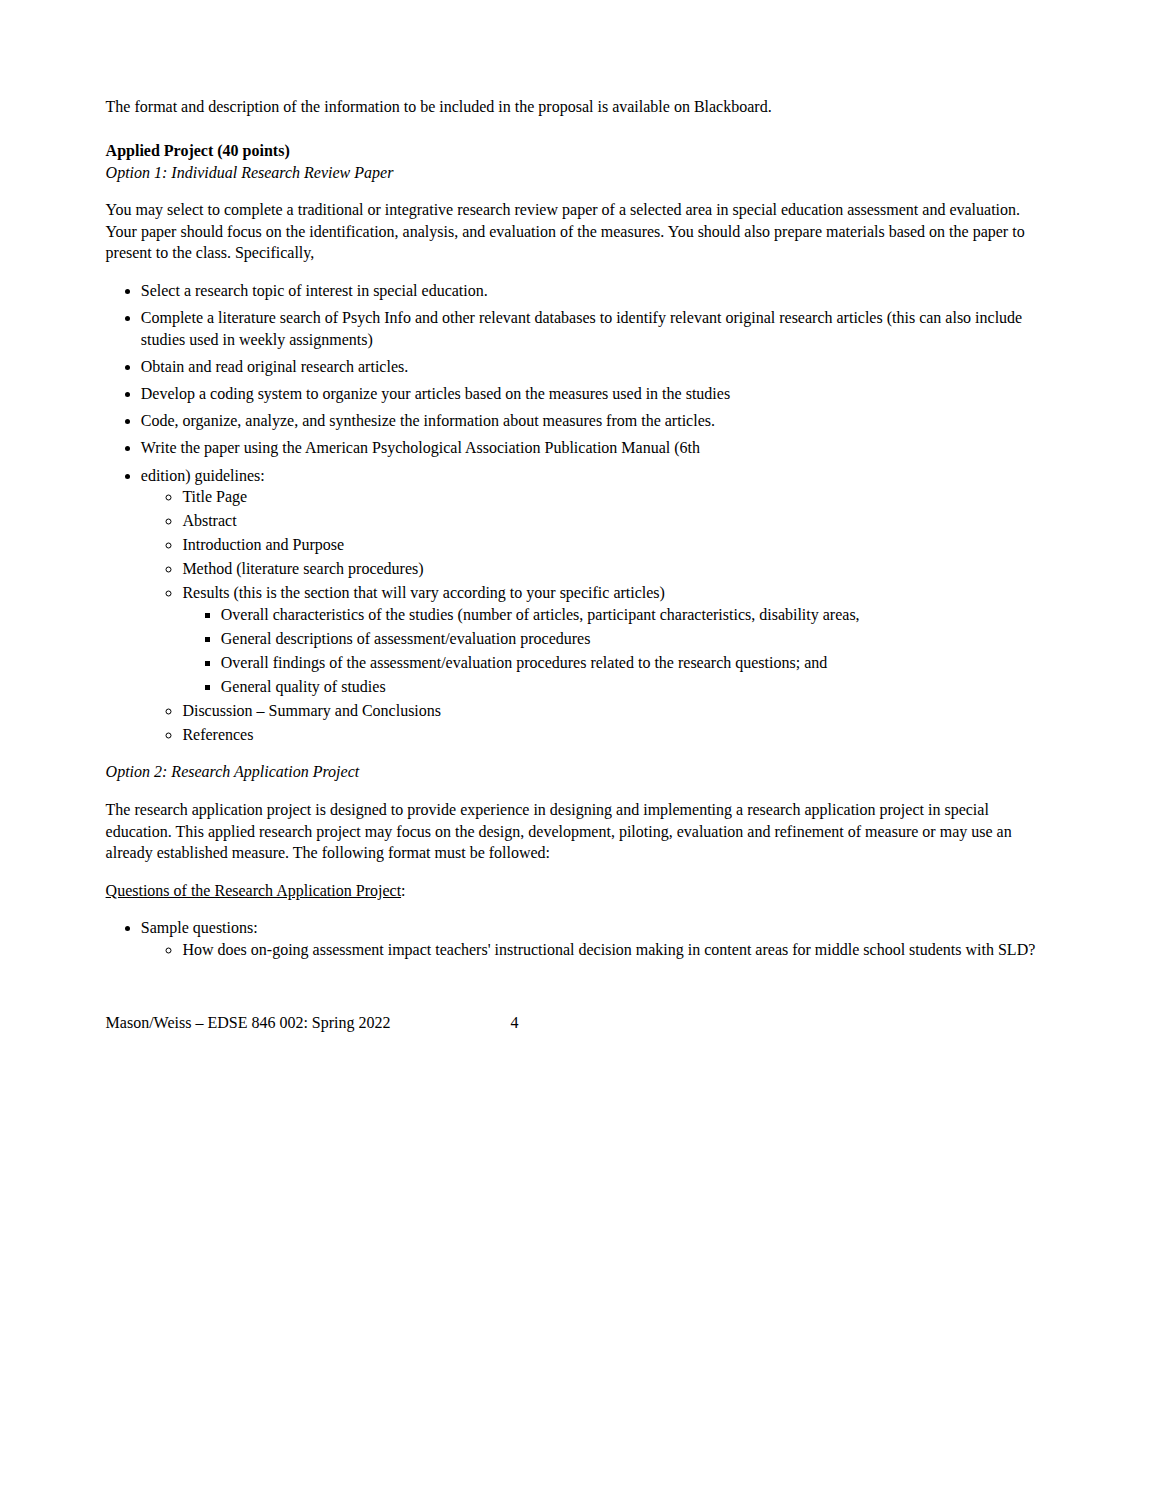The format and description of the information to be included in the proposal is available on Blackboard.
Applied Project (40 points)
Option 1: Individual Research Review Paper
You may select to complete a traditional or integrative research review paper of a selected area in special education assessment and evaluation. Your paper should focus on the identification, analysis, and evaluation of the measures. You should also prepare materials based on the paper to present to the class. Specifically,
Select a research topic of interest in special education.
Complete a literature search of Psych Info and other relevant databases to identify relevant original research articles (this can also include studies used in weekly assignments)
Obtain and read original research articles.
Develop a coding system to organize your articles based on the measures used in the studies
Code, organize, analyze, and synthesize the information about measures from the articles.
Write the paper using the American Psychological Association Publication Manual (6th
edition) guidelines:
Title Page
Abstract
Introduction and Purpose
Method (literature search procedures)
Results (this is the section that will vary according to your specific articles)
Overall characteristics of the studies (number of articles, participant characteristics, disability areas,
General descriptions of assessment/evaluation procedures
Overall findings of the assessment/evaluation procedures related to the research questions; and
General quality of studies
Discussion – Summary and Conclusions
References
Option 2: Research Application Project
The research application project is designed to provide experience in designing and implementing a research application project in special education. This applied research project may focus on the design, development, piloting, evaluation and refinement of measure or may use an already established measure. The following format must be followed:
Questions of the Research Application Project:
Sample questions:
How does on-going assessment impact teachers' instructional decision making in content areas for middle school students with SLD?
Mason/Weiss – EDSE 846 002: Spring 2022 4